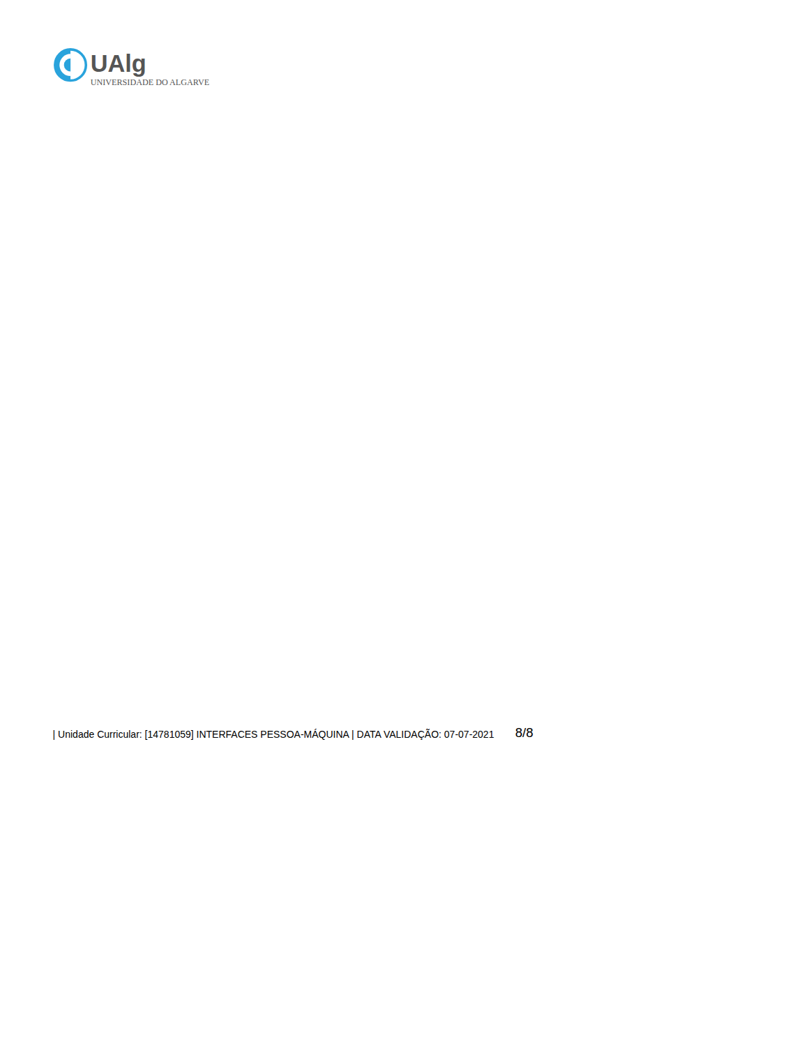| Unidade Curricular: [14781059] INTERFACES PESSOA-MÁQUINA | DATA VALIDAÇÃO: 07-07-2021
8/8